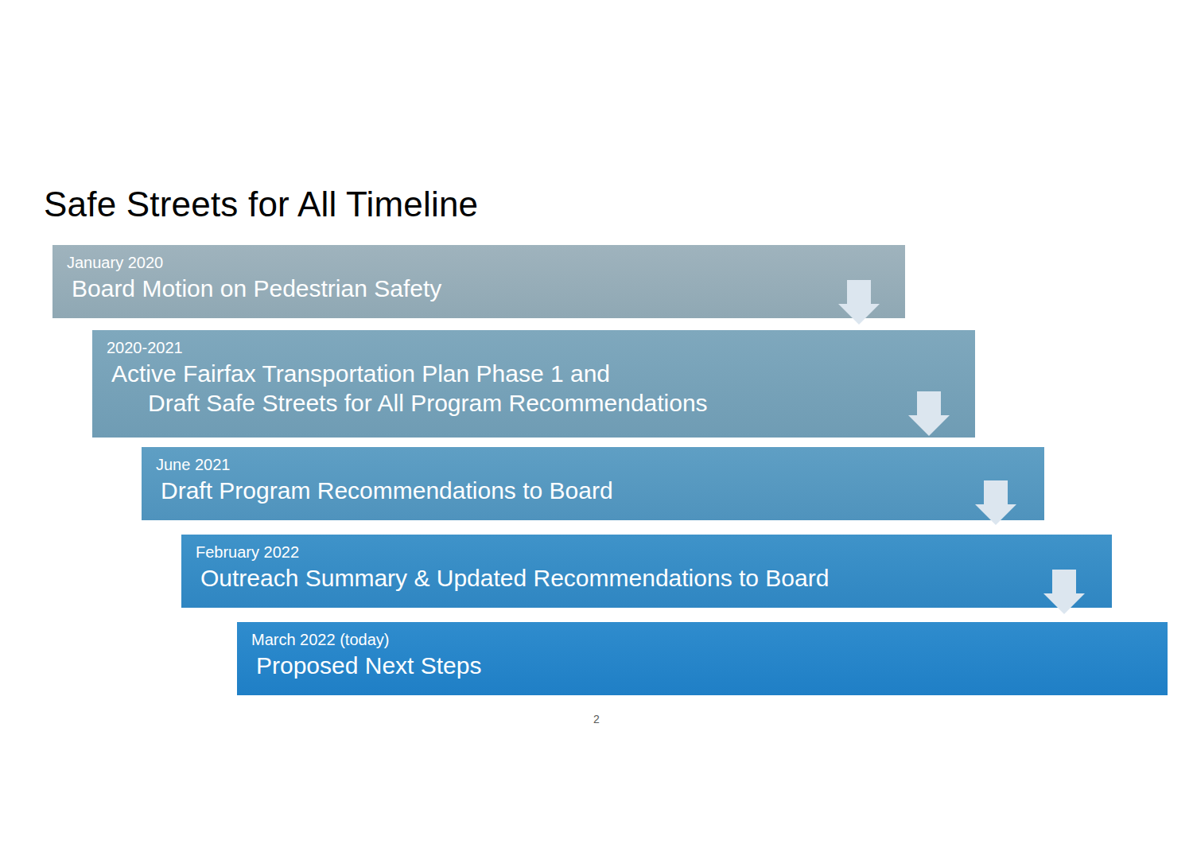Safe Streets for All Timeline
January 2020
Board Motion on Pedestrian Safety
2020-2021
Active Fairfax Transportation Plan Phase 1 andDraft Safe Streets for All Program Recommendations
June 2021
Draft Program Recommendations to Board
February 2022
Outreach Summary & Updated Recommendations to Board
March 2022 (today)
Proposed Next Steps
2